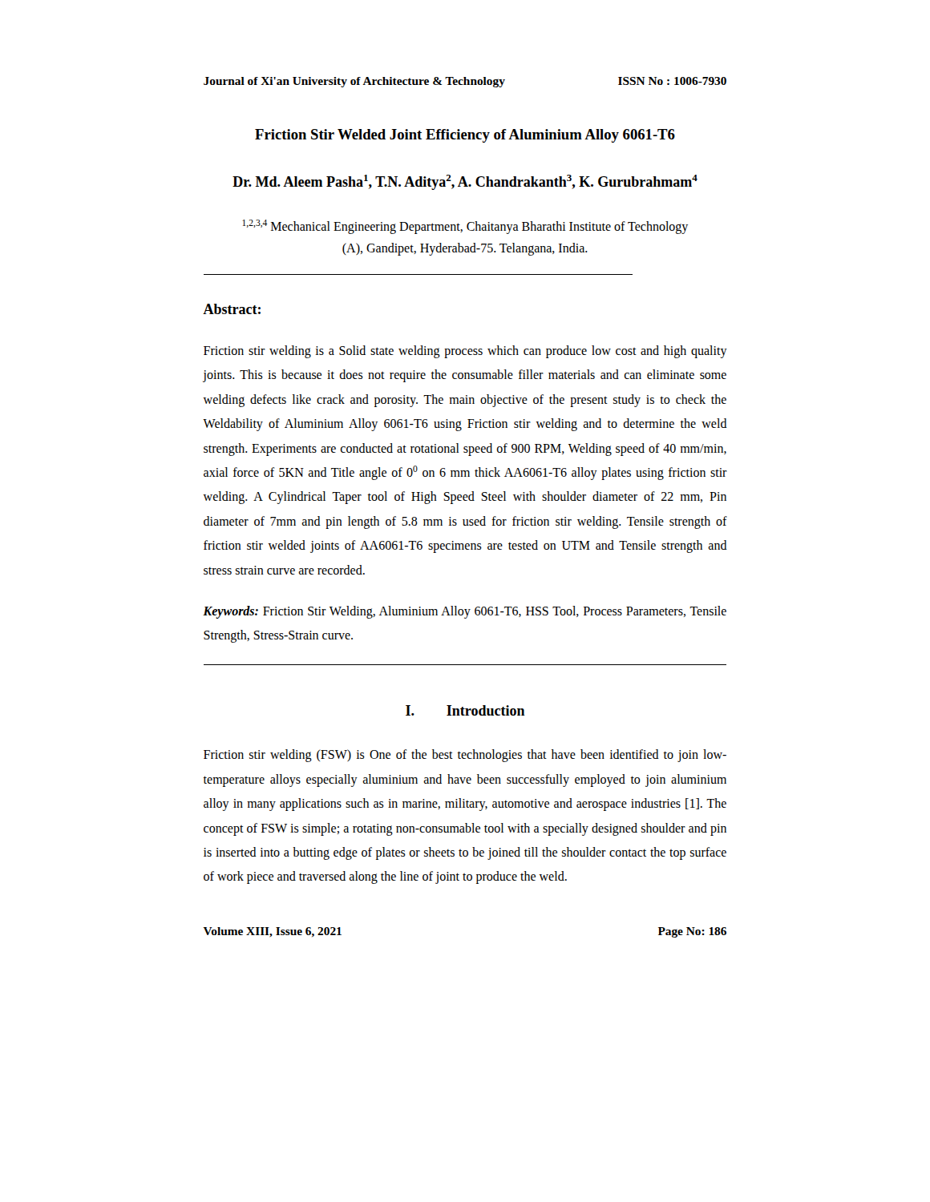Journal of Xi'an University of Architecture & Technology ISSN No : 1006-7930
Friction Stir Welded Joint Efficiency of Aluminium Alloy 6061-T6
Dr. Md. Aleem Pasha1, T.N. Aditya2, A. Chandrakanth3, K. Gurubrahmam4
1,2,3,4 Mechanical Engineering Department, Chaitanya Bharathi Institute of Technology (A), Gandipet, Hyderabad-75. Telangana, India.
Abstract:
Friction stir welding is a Solid state welding process which can produce low cost and high quality joints. This is because it does not require the consumable filler materials and can eliminate some welding defects like crack and porosity. The main objective of the present study is to check the Weldability of Aluminium Alloy 6061-T6 using Friction stir welding and to determine the weld strength. Experiments are conducted at rotational speed of 900 RPM, Welding speed of 40 mm/min, axial force of 5KN and Title angle of 00 on 6 mm thick AA6061-T6 alloy plates using friction stir welding. A Cylindrical Taper tool of High Speed Steel with shoulder diameter of 22 mm, Pin diameter of 7mm and pin length of 5.8 mm is used for friction stir welding. Tensile strength of friction stir welded joints of AA6061-T6 specimens are tested on UTM and Tensile strength and stress strain curve are recorded.
Keywords: Friction Stir Welding, Aluminium Alloy 6061-T6, HSS Tool, Process Parameters, Tensile Strength, Stress-Strain curve.
I. Introduction
Friction stir welding (FSW) is One of the best technologies that have been identified to join low-temperature alloys especially aluminium and have been successfully employed to join aluminium alloy in many applications such as in marine, military, automotive and aerospace industries [1]. The concept of FSW is simple; a rotating non-consumable tool with a specially designed shoulder and pin is inserted into a butting edge of plates or sheets to be joined till the shoulder contact the top surface of work piece and traversed along the line of joint to produce the weld.
Volume XIII, Issue 6, 2021 Page No: 186